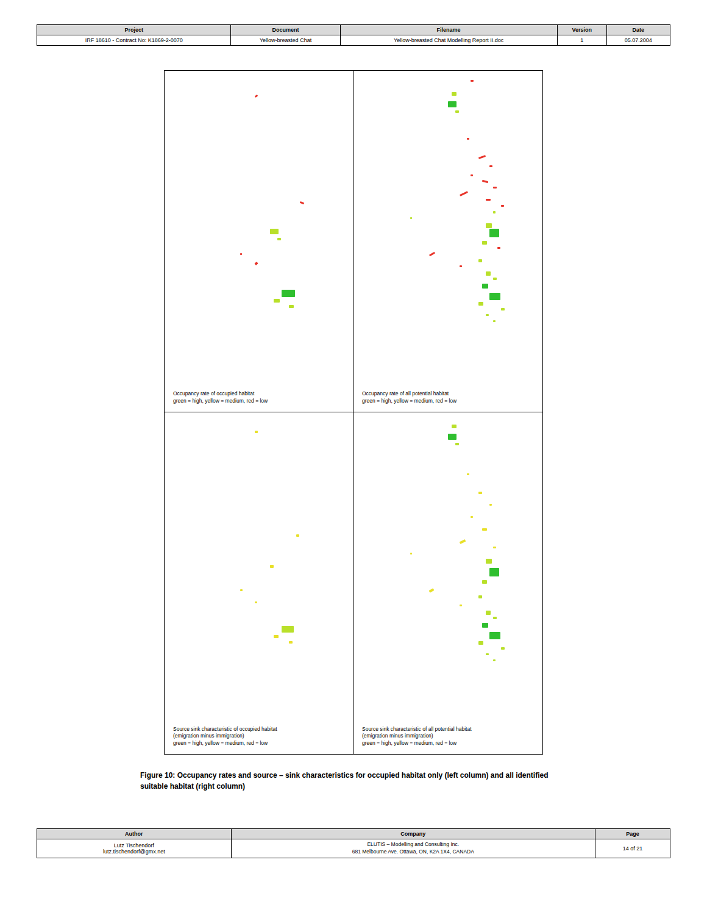| Project | Document | Filename | Version | Date |
| --- | --- | --- | --- | --- |
| IRF 18610 - Contract No: K1869-2-0070 | Yellow-breasted Chat | Yellow-breasted Chat Modelling Report II.doc | 1 | 05.07.2004 |
Occupancy rate of occupied habitat
green = high, yellow = medium, red = low
Occupancy rate of all potential habitat
green = high, yellow = medium, red = low
Source sink characteristic of occupied habitat
(emigration minus immigration)
green = high, yellow = medium, red = low
Source sink characteristic of all potential habitat
(emigration minus immigration)
green = high, yellow = medium, red = low
Figure 10: Occupancy rates and source – sink characteristics for occupied habitat only (left column) and all identified suitable habitat (right column)
| Author | Company | Page |
| --- | --- | --- |
| Lutz Tischendorf lutz.tischendorf@gmx.net | ELUTIS – Modelling and Consulting Inc. 681 Melbourne Ave. Ottawa, ON, K2A 1X4, CANADA | 14 of 21 |